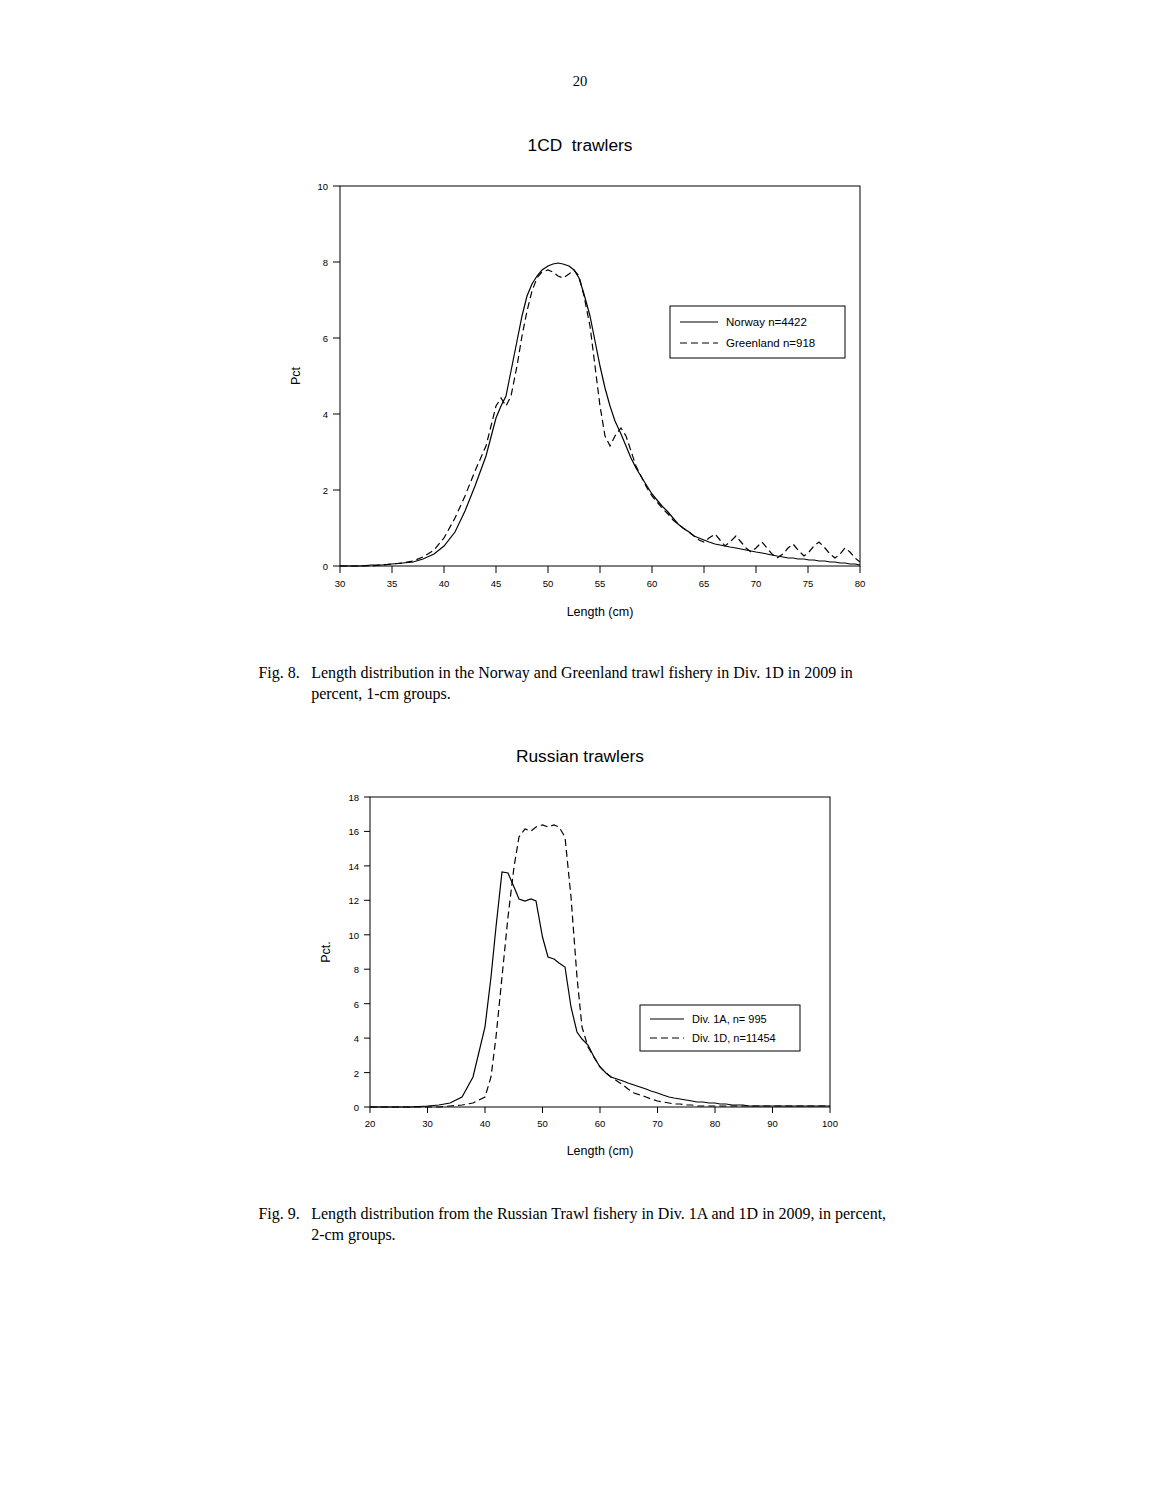20
1CD trawlers
0 2 4 6 8 10 30 35 40 45 50 55 60 65 70 75 80 Length (cm) Pct Norway n=4422 Greenland n=918
Fig. 8. Length distribution in the Norway and Greenland trawl fishery in Div. 1D in 2009 in percent, 1-cm groups.
Russian trawlers
0 2 4 6 8 10 12 14 16 18 20 30 40 50 60 70 80 90 100 Length (cm) Pct. Div. 1A, n= 995 Div. 1D, n=11454
Fig. 9. Length distribution from the Russian Trawl fishery in Div. 1A and 1D in 2009, in percent, 2-cm groups.